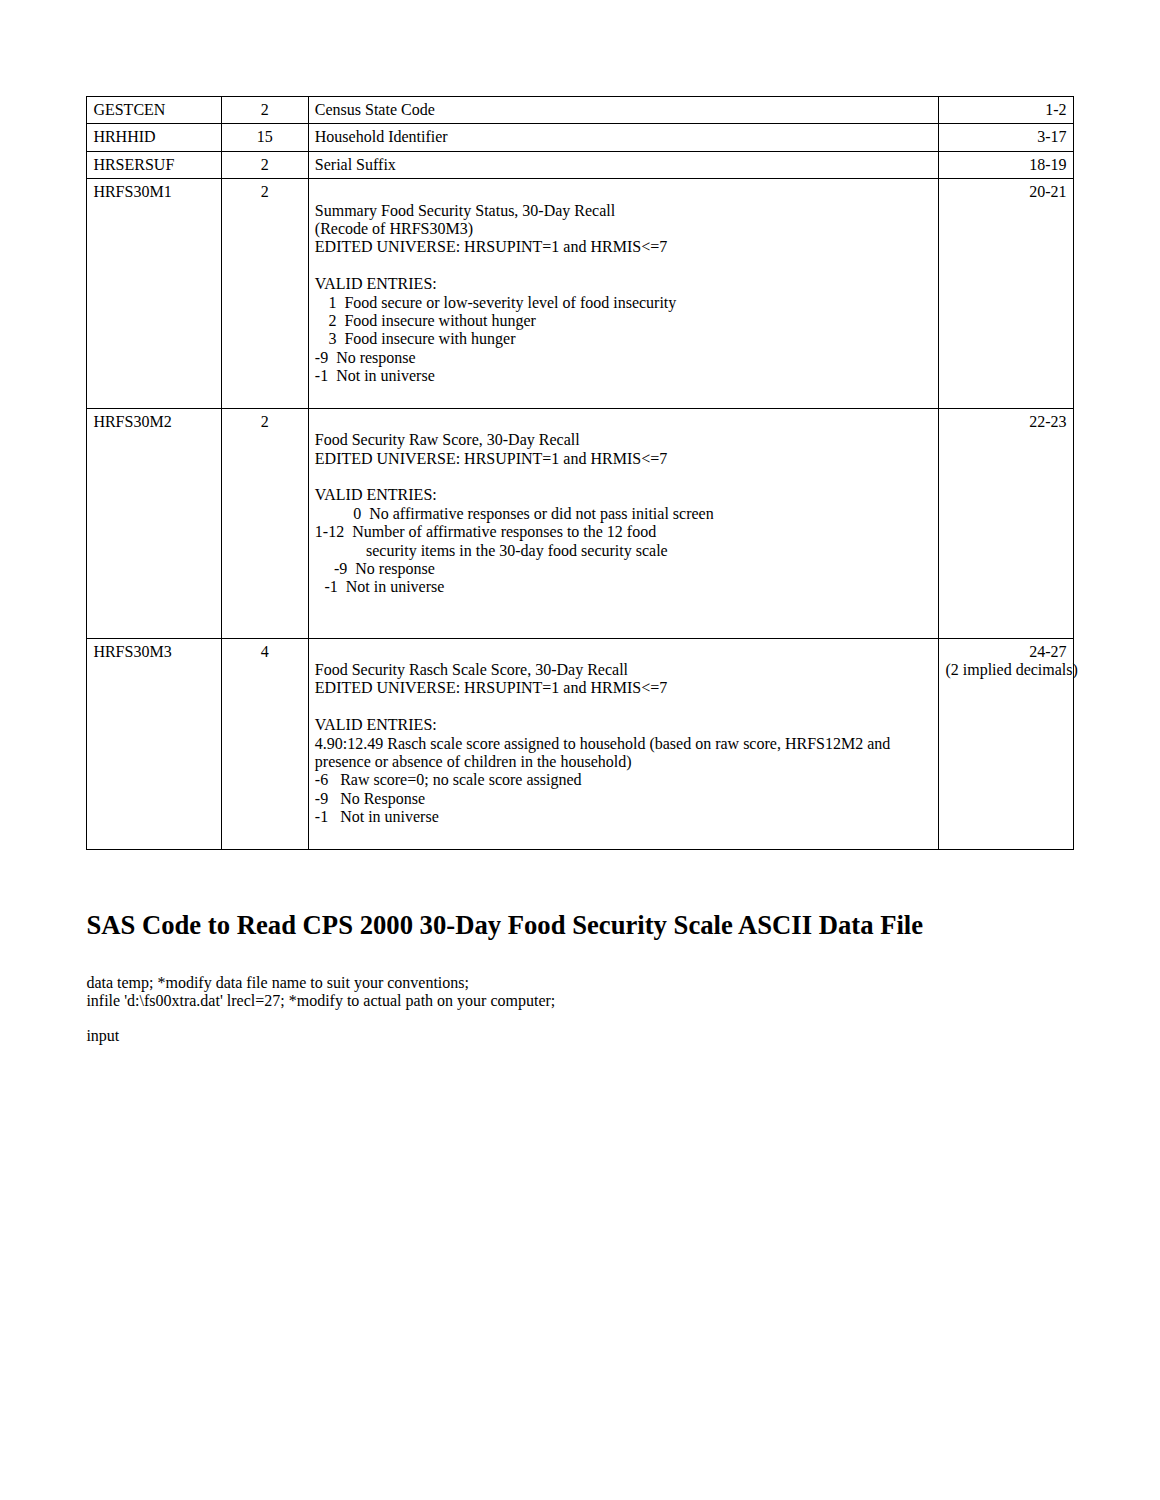| GESTCEN | 2 | Census State Code | 1-2 |
| HRHHID | 15 | Household Identifier | 3-17 |
| HRSERSUF | 2 | Serial Suffix | 18-19 |
| HRFS30M1 | 2 | Summary Food Security Status, 30-Day Recall (Recode of HRFS30M3) EDITED UNIVERSE: HRSUPINT=1 and HRMIS<=7 VALID ENTRIES: 1 Food secure or low-severity level of food insecurity 2 Food insecure without hunger 3 Food insecure with hunger -9 No response -1 Not in universe | 20-21 |
| HRFS30M2 | 2 | Food Security Raw Score, 30-Day Recall EDITED UNIVERSE: HRSUPINT=1 and HRMIS<=7 VALID ENTRIES: 0 No affirmative responses or did not pass initial screen 1-12 Number of affirmative responses to the 12 food security items in the 30-day food security scale -9 No response -1 Not in universe | 22-23 |
| HRFS30M3 | 4 | Food Security Rasch Scale Score, 30-Day Recall EDITED UNIVERSE: HRSUPINT=1 and HRMIS<=7 VALID ENTRIES: 4.90:12.49 Rasch scale score assigned to household (based on raw score, HRFS12M2 and presence or absence of children in the household) -6 Raw score=0; no scale score assigned -9 No Response -1 Not in universe | 24-27 (2 implied decimals) |
SAS Code to Read CPS 2000 30-Day Food Security Scale ASCII Data File
data temp; *modify data file name to suit your conventions;
infile 'd:\fs00xtra.dat' lrecl=27; *modify to actual path on your computer;
input